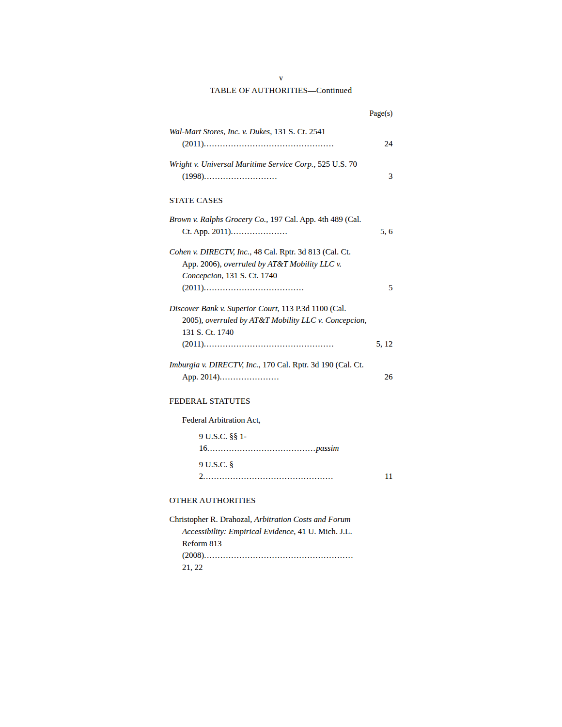v
TABLE OF AUTHORITIES—Continued
Page(s)
Wal-Mart Stores, Inc. v. Dukes, 131 S. Ct. 2541 (2011)................................................
24
Wright v. Universal Maritime Service Corp., 525 U.S. 70 (1998)...........................
3
STATE CASES
Brown v. Ralphs Grocery Co., 197 Cal. App. 4th 489 (Cal. Ct. App. 2011).....................
5, 6
Cohen v. DIRECTV, Inc., 48 Cal. Rptr. 3d 813 (Cal. Ct. App. 2006), overruled by AT&T Mobility LLC v. Concepcion, 131 S. Ct. 1740 (2011).....................................
5
Discover Bank v. Superior Court, 113 P.3d 1100 (Cal. 2005), overruled by AT&T Mobility LLC v. Concepcion, 131 S. Ct. 1740 (2011)................................................
5, 12
Imburgia v. DIRECTV, Inc., 170 Cal. Rptr. 3d 190 (Cal. Ct. App. 2014)......................
26
FEDERAL STATUTES
Federal Arbitration Act,
9 U.S.C. §§ 1-16........................................ passim
9 U.S.C. § 2................................................
11
OTHER AUTHORITIES
Christopher R. Drahozal, Arbitration Costs and Forum Accessibility: Empirical Evidence, 41 U. Mich. J.L. Reform 813 (2008)....................................................... 21, 22